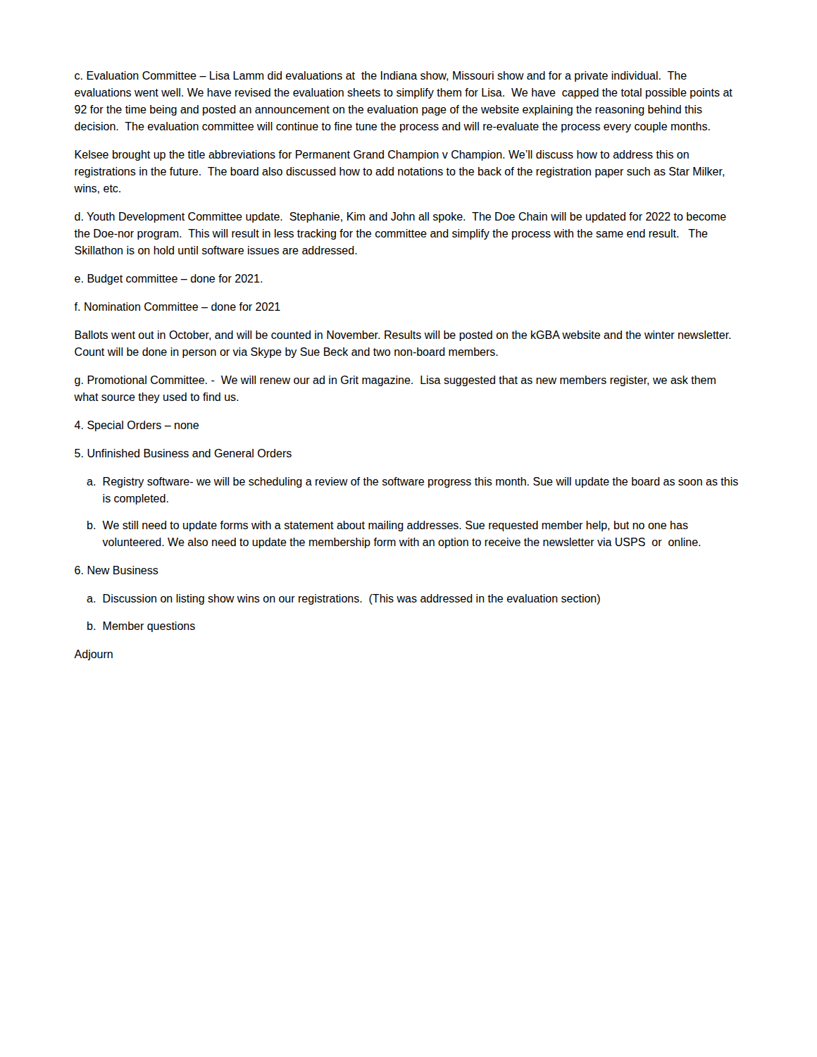c. Evaluation Committee – Lisa Lamm did evaluations at the Indiana show, Missouri show and for a private individual. The evaluations went well. We have revised the evaluation sheets to simplify them for Lisa. We have capped the total possible points at 92 for the time being and posted an announcement on the evaluation page of the website explaining the reasoning behind this decision. The evaluation committee will continue to fine tune the process and will re-evaluate the process every couple months.
Kelsee brought up the title abbreviations for Permanent Grand Champion v Champion. We’ll discuss how to address this on registrations in the future. The board also discussed how to add notations to the back of the registration paper such as Star Milker, wins, etc.
d. Youth Development Committee update. Stephanie, Kim and John all spoke. The Doe Chain will be updated for 2022 to become the Doe-nor program. This will result in less tracking for the committee and simplify the process with the same end result. The Skillathon is on hold until software issues are addressed.
e. Budget committee – done for 2021.
f. Nomination Committee – done for 2021
Ballots went out in October, and will be counted in November. Results will be posted on the kGBA website and the winter newsletter. Count will be done in person or via Skype by Sue Beck and two non-board members.
g. Promotional Committee. - We will renew our ad in Grit magazine. Lisa suggested that as new members register, we ask them what source they used to find us.
4. Special Orders – none
5. Unfinished Business and General Orders
Registry software- we will be scheduling a review of the software progress this month. Sue will update the board as soon as this is completed.
We still need to update forms with a statement about mailing addresses. Sue requested member help, but no one has volunteered. We also need to update the membership form with an option to receive the newsletter via USPS or online.
6. New Business
Discussion on listing show wins on our registrations. (This was addressed in the evaluation section)
Member questions
Adjourn